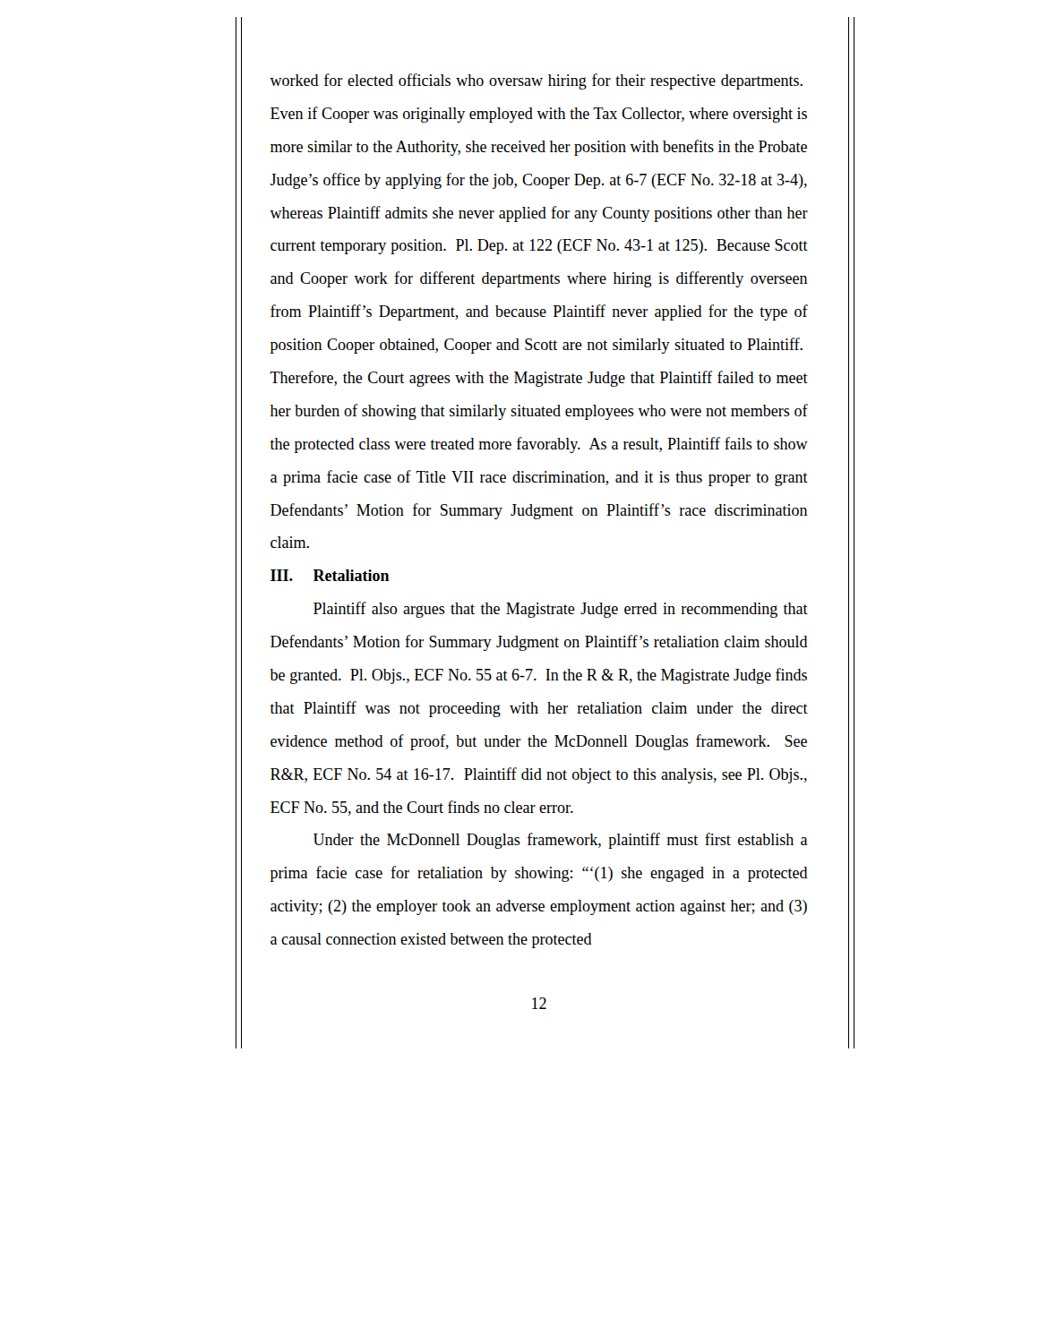worked for elected officials who oversaw hiring for their respective departments. Even if Cooper was originally employed with the Tax Collector, where oversight is more similar to the Authority, she received her position with benefits in the Probate Judge’s office by applying for the job, Cooper Dep. at 6-7 (ECF No. 32-18 at 3-4), whereas Plaintiff admits she never applied for any County positions other than her current temporary position. Pl. Dep. at 122 (ECF No. 43-1 at 125). Because Scott and Cooper work for different departments where hiring is differently overseen from Plaintiff’s Department, and because Plaintiff never applied for the type of position Cooper obtained, Cooper and Scott are not similarly situated to Plaintiff. Therefore, the Court agrees with the Magistrate Judge that Plaintiff failed to meet her burden of showing that similarly situated employees who were not members of the protected class were treated more favorably. As a result, Plaintiff fails to show a prima facie case of Title VII race discrimination, and it is thus proper to grant Defendants’ Motion for Summary Judgment on Plaintiff’s race discrimination claim.
III. Retaliation
Plaintiff also argues that the Magistrate Judge erred in recommending that Defendants’ Motion for Summary Judgment on Plaintiff’s retaliation claim should be granted. Pl. Objs., ECF No. 55 at 6-7. In the R & R, the Magistrate Judge finds that Plaintiff was not proceeding with her retaliation claim under the direct evidence method of proof, but under the McDonnell Douglas framework. See R&R, ECF No. 54 at 16-17. Plaintiff did not object to this analysis, see Pl. Objs., ECF No. 55, and the Court finds no clear error.
Under the McDonnell Douglas framework, plaintiff must first establish a prima facie case for retaliation by showing: “‘(1) she engaged in a protected activity; (2) the employer took an adverse employment action against her; and (3) a causal connection existed between the protected
12